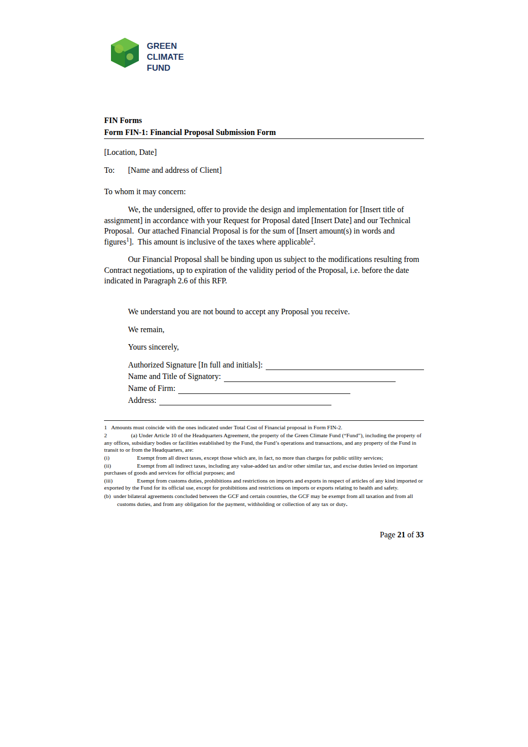GREEN CLIMATE FUND
FIN Forms
Form FIN-1: Financial Proposal Submission Form
[Location, Date]
To:[Name and address of Client]
To whom it may concern:
We, the undersigned, offer to provide the design and implementation for [Insert title of assignment] in accordance with your Request for Proposal dated [Insert Date] and our Technical Proposal. Our attached Financial Proposal is for the sum of [Insert amount(s) in words and figures1]. This amount is inclusive of the taxes where applicable2.
Our Financial Proposal shall be binding upon us subject to the modifications resulting from Contract negotiations, up to expiration of the validity period of the Proposal, i.e. before the date indicated in Paragraph 2.6 of this RFP.
We understand you are not bound to accept any Proposal you receive.
We remain,
Yours sincerely,
Authorized Signature [In full and initials]:
Name and Title of Signatory:
Name of Firm:
Address:
1 Amounts must coincide with the ones indicated under Total Cost of Financial proposal in Form FIN-2.
2 (a) Under Article 10 of the Headquarters Agreement, the property of the Green Climate Fund (“Fund”), including the property of any offices, subsidiary bodies or facilities established by the Fund, the Fund’s operations and transactions, and any property of the Fund in transit to or from the Headquarters, are:
(i) Exempt from all direct taxes, except those which are, in fact, no more than charges for public utility services;
(ii) Exempt from all indirect taxes, including any value-added tax and/or other similar tax, and excise duties levied on important purchases of goods and services for official purposes; and
(iii) Exempt from customs duties, prohibitions and restrictions on imports and exports in respect of articles of any kind imported or exported by the Fund for its official use, except for prohibitions and restrictions on imports or exports relating to health and safety.
(b) under bilateral agreements concluded between the GCF and certain countries, the GCF may be exempt from all taxation and from all
customs duties, and from any obligation for the payment, withholding or collection of any tax or duty.
Page 21 of 33